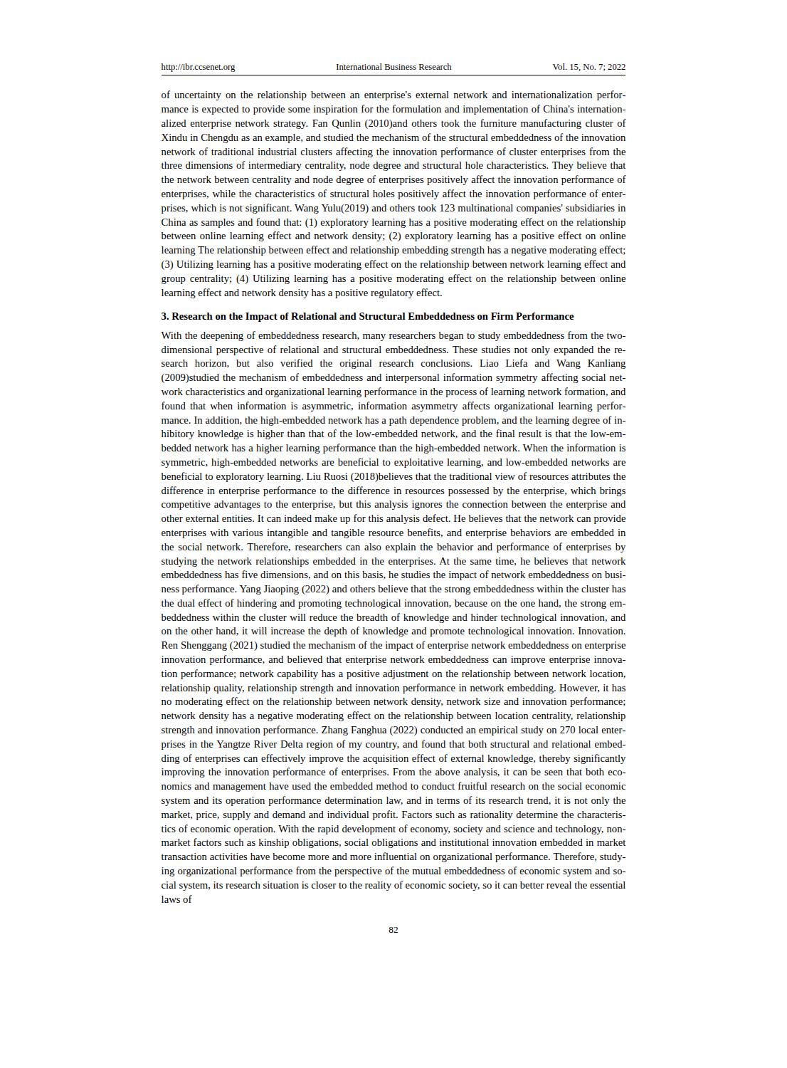http://ibr.ccsenet.org
International Business Research
Vol. 15, No. 7; 2022
of uncertainty on the relationship between an enterprise's external network and internationalization performance is expected to provide some inspiration for the formulation and implementation of China's internationalized enterprise network strategy. Fan Qunlin (2010)and others took the furniture manufacturing cluster of Xindu in Chengdu as an example, and studied the mechanism of the structural embeddedness of the innovation network of traditional industrial clusters affecting the innovation performance of cluster enterprises from the three dimensions of intermediary centrality, node degree and structural hole characteristics. They believe that the network between centrality and node degree of enterprises positively affect the innovation performance of enterprises, while the characteristics of structural holes positively affect the innovation performance of enterprises, which is not significant. Wang Yulu(2019) and others took 123 multinational companies' subsidiaries in China as samples and found that: (1) exploratory learning has a positive moderating effect on the relationship between online learning effect and network density; (2) exploratory learning has a positive effect on online learning The relationship between effect and relationship embedding strength has a negative moderating effect; (3) Utilizing learning has a positive moderating effect on the relationship between network learning effect and group centrality; (4) Utilizing learning has a positive moderating effect on the relationship between online learning effect and network density has a positive regulatory effect.
3. Research on the Impact of Relational and Structural Embeddedness on Firm Performance
With the deepening of embeddedness research, many researchers began to study embeddedness from the two-dimensional perspective of relational and structural embeddedness. These studies not only expanded the research horizon, but also verified the original research conclusions. Liao Liefa and Wang Kanliang (2009)studied the mechanism of embeddedness and interpersonal information symmetry affecting social network characteristics and organizational learning performance in the process of learning network formation, and found that when information is asymmetric, information asymmetry affects organizational learning performance. In addition, the high-embedded network has a path dependence problem, and the learning degree of inhibitory knowledge is higher than that of the low-embedded network, and the final result is that the low-embedded network has a higher learning performance than the high-embedded network. When the information is symmetric, high-embedded networks are beneficial to exploitative learning, and low-embedded networks are beneficial to exploratory learning. Liu Ruosi (2018)believes that the traditional view of resources attributes the difference in enterprise performance to the difference in resources possessed by the enterprise, which brings competitive advantages to the enterprise, but this analysis ignores the connection between the enterprise and other external entities. It can indeed make up for this analysis defect. He believes that the network can provide enterprises with various intangible and tangible resource benefits, and enterprise behaviors are embedded in the social network. Therefore, researchers can also explain the behavior and performance of enterprises by studying the network relationships embedded in the enterprises. At the same time, he believes that network embeddedness has five dimensions, and on this basis, he studies the impact of network embeddedness on business performance. Yang Jiaoping (2022) and others believe that the strong embeddedness within the cluster has the dual effect of hindering and promoting technological innovation, because on the one hand, the strong embeddedness within the cluster will reduce the breadth of knowledge and hinder technological innovation, and on the other hand, it will increase the depth of knowledge and promote technological innovation. Innovation. Ren Shenggang (2021) studied the mechanism of the impact of enterprise network embeddedness on enterprise innovation performance, and believed that enterprise network embeddedness can improve enterprise innovation performance; network capability has a positive adjustment on the relationship between network location, relationship quality, relationship strength and innovation performance in network embedding. However, it has no moderating effect on the relationship between network density, network size and innovation performance; network density has a negative moderating effect on the relationship between location centrality, relationship strength and innovation performance. Zhang Fanghua (2022) conducted an empirical study on 270 local enterprises in the Yangtze River Delta region of my country, and found that both structural and relational embedding of enterprises can effectively improve the acquisition effect of external knowledge, thereby significantly improving the innovation performance of enterprises. From the above analysis, it can be seen that both economics and management have used the embedded method to conduct fruitful research on the social economic system and its operation performance determination law, and in terms of its research trend, it is not only the market, price, supply and demand and individual profit. Factors such as rationality determine the characteristics of economic operation. With the rapid development of economy, society and science and technology, non-market factors such as kinship obligations, social obligations and institutional innovation embedded in market transaction activities have become more and more influential on organizational performance. Therefore, studying organizational performance from the perspective of the mutual embeddedness of economic system and social system, its research situation is closer to the reality of economic society, so it can better reveal the essential laws of
82